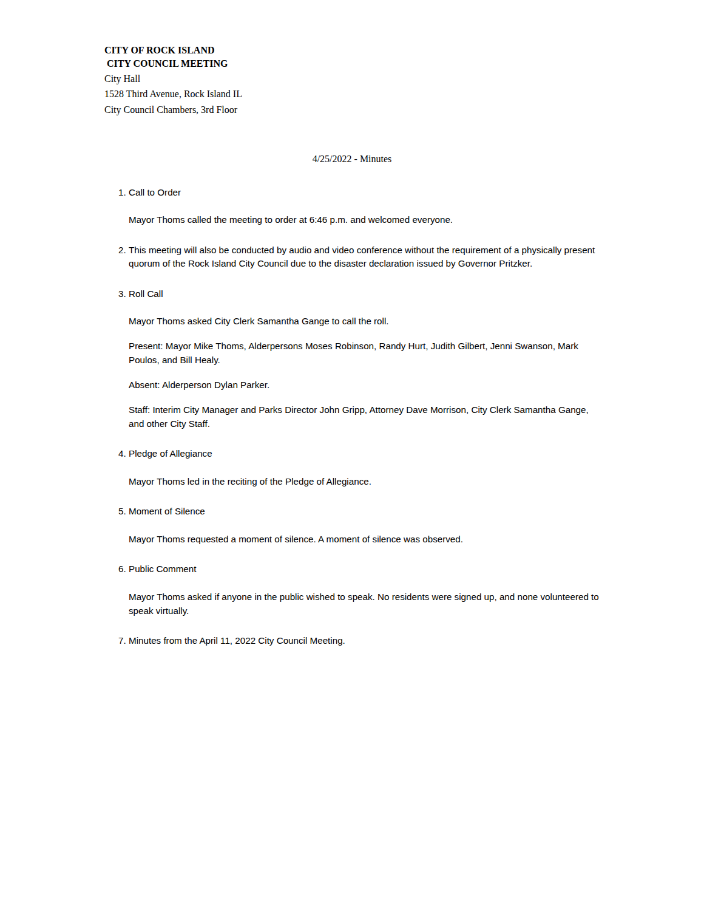CITY OF ROCK ISLAND
CITY COUNCIL MEETING
City Hall
1528 Third Avenue, Rock Island IL
City Council Chambers, 3rd Floor
4/25/2022 - Minutes
Call to Order
Mayor Thoms called the meeting to order at 6:46 p.m. and welcomed everyone.
This meeting will also be conducted by audio and video conference without the requirement of a physically present quorum of the Rock Island City Council due to the disaster declaration issued by Governor Pritzker.
Roll Call
Mayor Thoms asked City Clerk Samantha Gange to call the roll.
Present: Mayor Mike Thoms, Alderpersons Moses Robinson, Randy Hurt, Judith Gilbert, Jenni Swanson, Mark Poulos, and Bill Healy.
Absent: Alderperson Dylan Parker.
Staff: Interim City Manager and Parks Director John Gripp, Attorney Dave Morrison, City Clerk Samantha Gange, and other City Staff.
Pledge of Allegiance
Mayor Thoms led in the reciting of the Pledge of Allegiance.
Moment of Silence
Mayor Thoms requested a moment of silence. A moment of silence was observed.
Public Comment
Mayor Thoms asked if anyone in the public wished to speak. No residents were signed up, and none volunteered to speak virtually.
Minutes from the April 11, 2022 City Council Meeting.